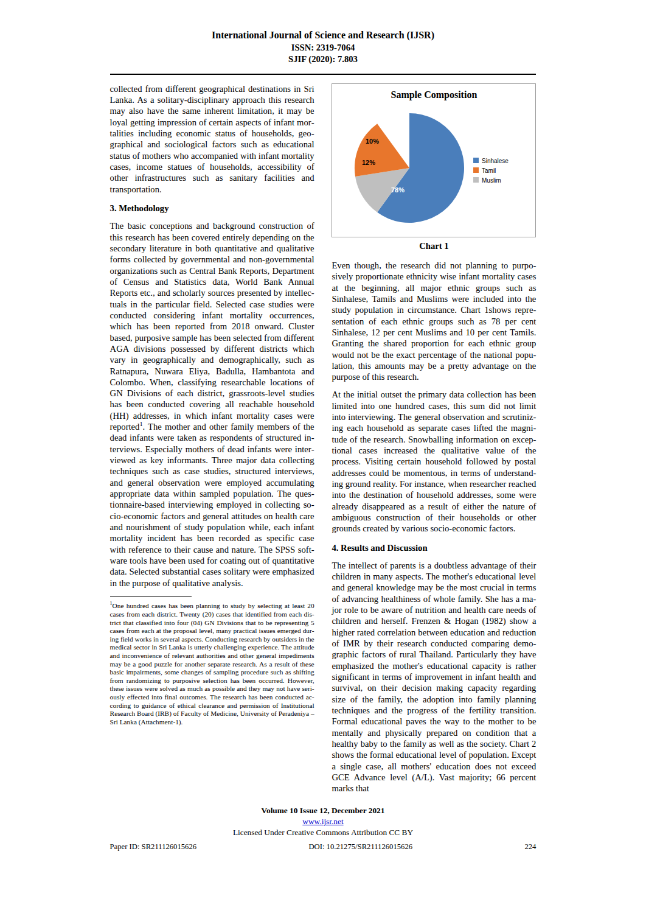International Journal of Science and Research (IJSR)
ISSN: 2319-7064
SJIF (2020): 7.803
collected from different geographical destinations in Sri Lanka. As a solitary-disciplinary approach this research may also have the same inherent limitation, it may be loyal getting impression of certain aspects of infant mortalities including economic status of households, geographical and sociological factors such as educational status of mothers who accompanied with infant mortality cases, income statues of households, accessibility of other infrastructures such as sanitary facilities and transportation.
3. Methodology
The basic conceptions and background construction of this research has been covered entirely depending on the secondary literature in both quantitative and qualitative forms collected by governmental and non-governmental organizations such as Central Bank Reports, Department of Census and Statistics data, World Bank Annual Reports etc., and scholarly sources presented by intellectuals in the particular field. Selected case studies were conducted considering infant mortality occurrences, which has been reported from 2018 onward. Cluster based, purposive sample has been selected from different AGA divisions possessed by different districts which vary in geographically and demographically, such as Ratnapura, Nuwara Eliya, Badulla, Hambantota and Colombo. When, classifying researchable locations of GN Divisions of each district, grassroots-level studies has been conducted covering all reachable household (HH) addresses, in which infant mortality cases were reported1. The mother and other family members of the dead infants were taken as respondents of structured interviews. Especially mothers of dead infants were interviewed as key informants. Three major data collecting techniques such as case studies, structured interviews, and general observation were employed accumulating appropriate data within sampled population. The questionnaire-based interviewing employed in collecting socio-economic factors and general attitudes on health care and nourishment of study population while, each infant mortality incident has been recorded as specific case with reference to their cause and nature. The SPSS software tools have been used for coating out of quantitative data. Selected substantial cases solitary were emphasized in the purpose of qualitative analysis.
1One hundred cases has been planning to study by selecting at least 20 cases from each district. Twenty (20) cases that identified from each district that classified into four (04) GN Divisions that to be representing 5 cases from each at the proposal level, many practical issues emerged during field works in several aspects. Conducting research by outsiders in the medical sector in Sri Lanka is utterly challenging experience. The attitude and inconvenience of relevant authorities and other general impediments may be a good puzzle for another separate research. As a result of these basic impairments, some changes of sampling procedure such as shifting from randomizing to purposive selection has been occurred. However, these issues were solved as much as possible and they may not have seriously effected into final outcomes. The research has been conducted according to guidance of ethical clearance and permission of Institutional Research Board (IRB) of Faculty of Medicine, University of Peradeniya – Sri Lanka (Attachment-1).
Sample Composition
78% 12% 10% Sinhalese Tamil Muslim
Chart 1
Even though, the research did not planning to purposively proportionate ethnicity wise infant mortality cases at the beginning, all major ethnic groups such as Sinhalese, Tamils and Muslims were included into the study population in circumstance. Chart 1shows representation of each ethnic groups such as 78 per cent Sinhalese, 12 per cent Muslims and 10 per cent Tamils. Granting the shared proportion for each ethnic group would not be the exact percentage of the national population, this amounts may be a pretty advantage on the purpose of this research.
At the initial outset the primary data collection has been limited into one hundred cases, this sum did not limit into interviewing. The general observation and scrutinizing each household as separate cases lifted the magnitude of the research. Snowballing information on exceptional cases increased the qualitative value of the process. Visiting certain household followed by postal addresses could be momentous, in terms of understanding ground reality. For instance, when researcher reached into the destination of household addresses, some were already disappeared as a result of either the nature of ambiguous construction of their households or other grounds created by various socio-economic factors.
4. Results and Discussion
The intellect of parents is a doubtless advantage of their children in many aspects. The mother's educational level and general knowledge may be the most crucial in terms of advancing healthiness of whole family. She has a major role to be aware of nutrition and health care needs of children and herself. Frenzen & Hogan (1982) show a higher rated correlation between education and reduction of IMR by their research conducted comparing demographic factors of rural Thailand. Particularly they have emphasized the mother's educational capacity is rather significant in terms of improvement in infant health and survival, on their decision making capacity regarding size of the family, the adoption into family planning techniques and the progress of the fertility transition. Formal educational paves the way to the mother to be mentally and physically prepared on condition that a healthy baby to the family as well as the society. Chart 2 shows the formal educational level of population. Except a single case, all mothers' education does not exceed GCE Advance level (A/L). Vast majority; 66 percent marks that
Volume 10 Issue 12, December 2021
www.ijsr.net
Licensed Under Creative Commons Attribution CC BY
Paper ID: SR211126015626 DOI: 10.21275/SR211126015626 224